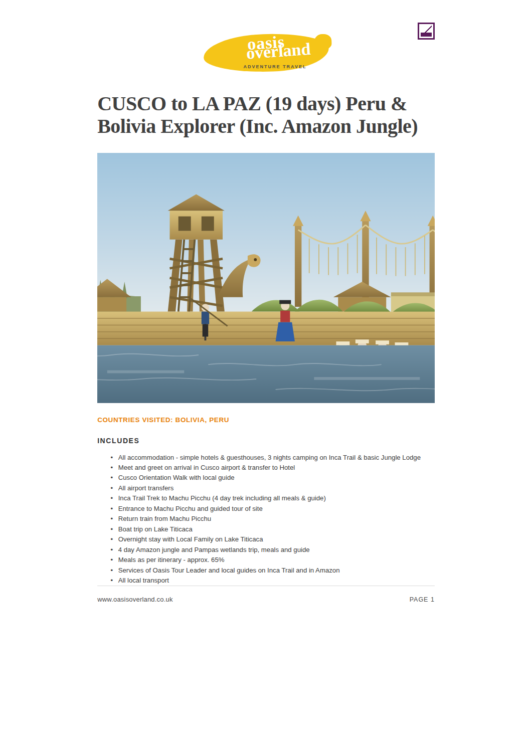oasis overland ADVENTURE TRAVEL
CUSCO to LA PAZ (19 days) Peru & Bolivia Explorer (Inc. Amazon Jungle)
COUNTRIES VISITED: BOLIVIA, PERU
INCLUDES
All accommodation - simple hotels & guesthouses, 3 nights camping on Inca Trail & basic Jungle Lodge
Meet and greet on arrival in Cusco airport & transfer to Hotel
Cusco Orientation Walk with local guide
All airport transfers
Inca Trail Trek to Machu Picchu (4 day trek including all meals & guide)
Entrance to Machu Picchu and guided tour of site
Return train from Machu Picchu
Boat trip on Lake Titicaca
Overnight stay with Local Family on Lake Titicaca
4 day Amazon jungle and Pampas wetlands trip, meals and guide
Meals as per itinerary - approx. 65%
Services of Oasis Tour Leader and local guides on Inca Trail and in Amazon
All local transport
www.oasisoverland.co.uk PAGE 1